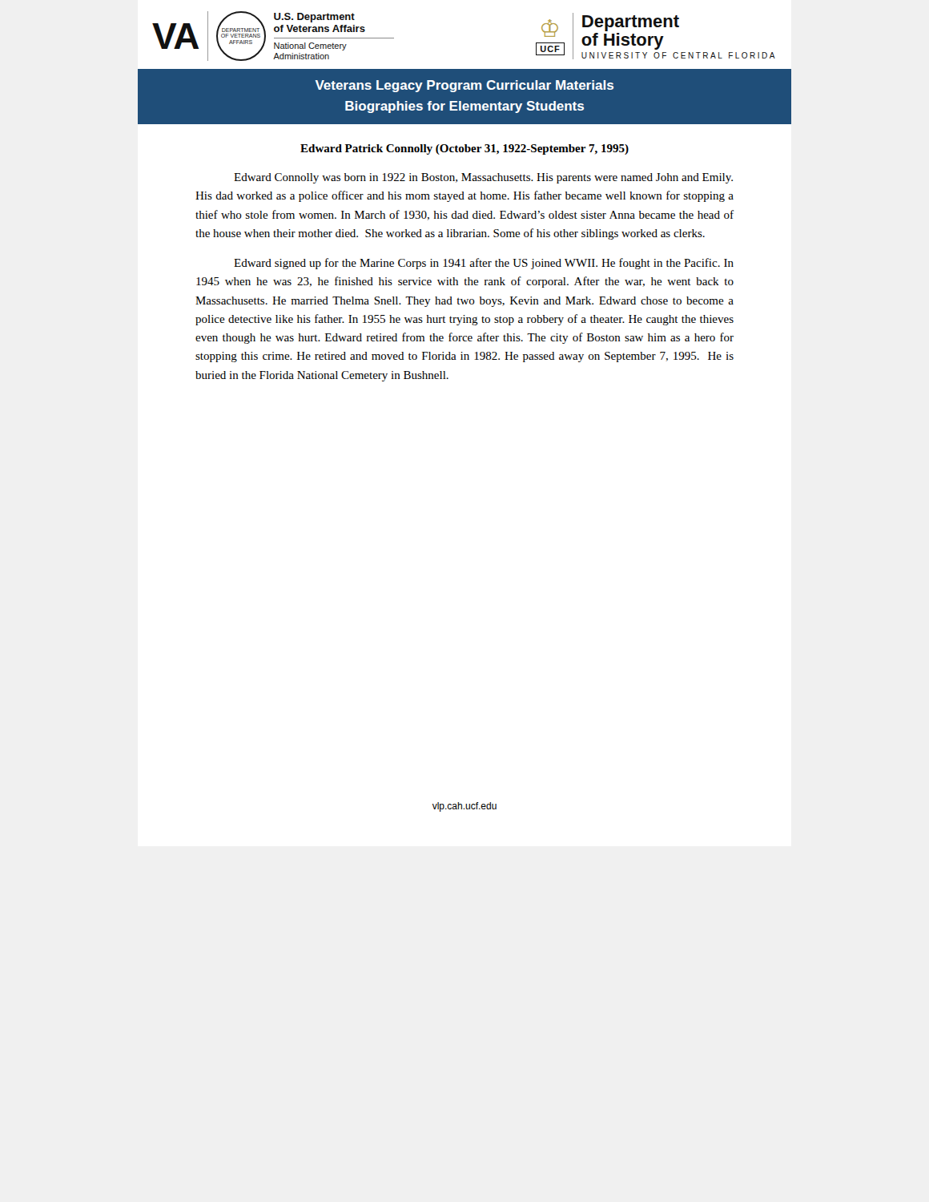VA
DEPARTMENT OF VETERANS AFFAIRS
U.S. Department
of Veterans Affairs
National Cemetery
Administration
♔
UCF
Department
of History
UNIVERSITY OF CENTRAL FLORIDA
Veterans Legacy Program Curricular Materials
Biographies for Elementary Students
Edward Patrick Connolly (October 31, 1922-September 7, 1995)
Edward Connolly was born in 1922 in Boston, Massachusetts. His parents were named John and Emily. His dad worked as a police officer and his mom stayed at home. His father became well known for stopping a thief who stole from women. In March of 1930, his dad died. Edward’s oldest sister Anna became the head of the house when their mother died. She worked as a librarian. Some of his other siblings worked as clerks.
Edward signed up for the Marine Corps in 1941 after the US joined WWII. He fought in the Pacific. In 1945 when he was 23, he finished his service with the rank of corporal. After the war, he went back to Massachusetts. He married Thelma Snell. They had two boys, Kevin and Mark. Edward chose to become a police detective like his father. In 1955 he was hurt trying to stop a robbery of a theater. He caught the thieves even though he was hurt. Edward retired from the force after this. The city of Boston saw him as a hero for stopping this crime. He retired and moved to Florida in 1982. He passed away on September 7, 1995. He is buried in the Florida National Cemetery in Bushnell.
vlp.cah.ucf.edu